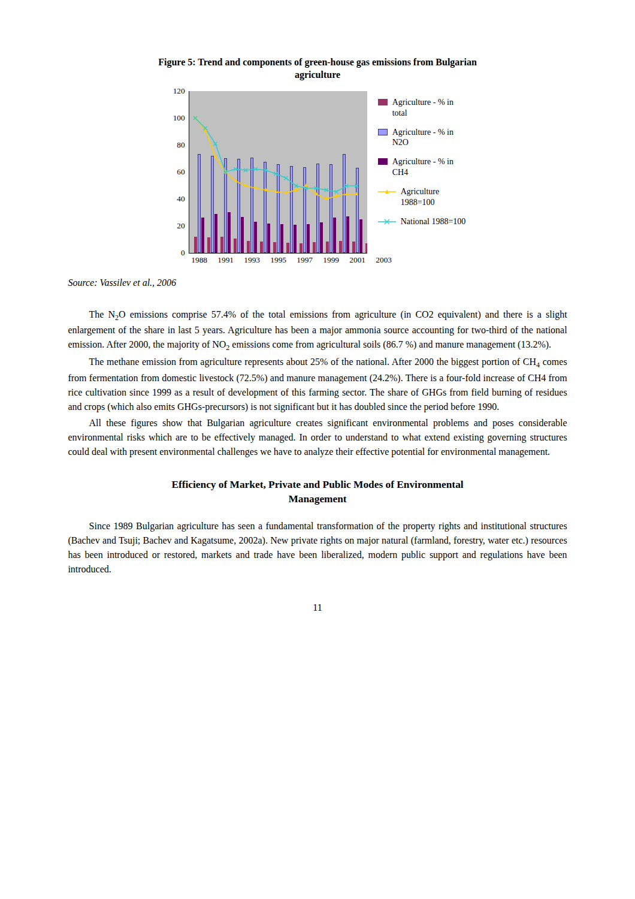Figure 5: Trend and components of green-house gas emissions from Bulgarian
agriculture
120 100 80 60 40 20 0
1988 1991 1993 1995 1997 1999 2001 2003
Agriculture - % in
total
Agriculture - % in
N2O
Agriculture - % in
CH4
Agriculture
1988=100
National 1988=100
Source: Vassilev et al., 2006
The N2O emissions comprise 57.4% of the total emissions from agriculture (in CO2 equivalent) and there is a slight enlargement of the share in last 5 years. Agriculture has been a major ammonia source accounting for two-third of the national emission. After 2000, the majority of NO2 emissions come from agricultural soils (86.7 %) and manure management (13.2%).
The methane emission from agriculture represents about 25% of the national. After 2000 the biggest portion of CH4 comes from fermentation from domestic livestock (72.5%) and manure management (24.2%). There is a four-fold increase of CH4 from rice cultivation since 1999 as a result of development of this farming sector. The share of GHGs from field burning of residues and crops (which also emits GHGs-precursors) is not significant but it has doubled since the period before 1990.
All these figures show that Bulgarian agriculture creates significant environmental problems and poses considerable environmental risks which are to be effectively managed. In order to understand to what extend existing governing structures could deal with present environmental challenges we have to analyze their effective potential for environmental management.
Efficiency of Market, Private and Public Modes of Environmental
Management
Since 1989 Bulgarian agriculture has seen a fundamental transformation of the property rights and institutional structures (Bachev and Tsuji; Bachev and Kagatsume, 2002a). New private rights on major natural (farmland, forestry, water etc.) resources has been introduced or restored, markets and trade have been liberalized, modern public support and regulations have been introduced.
11